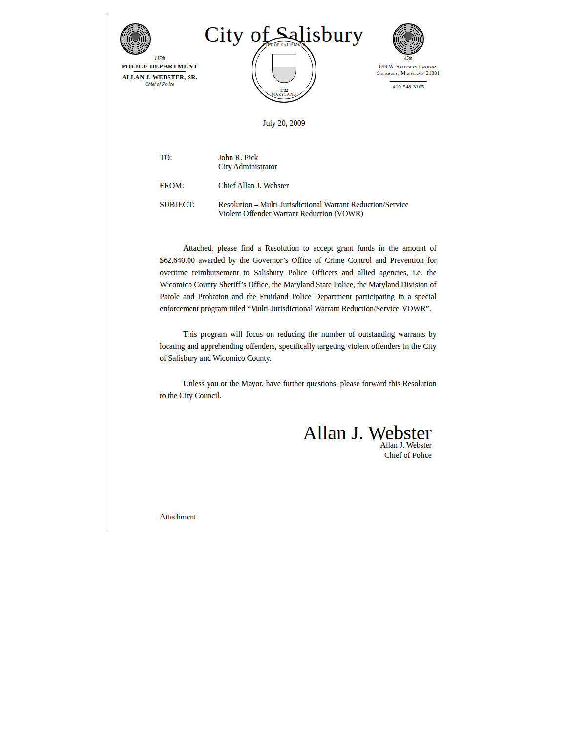147th
Police Department
Allan J. Webster, Sr.
Chief of Police
City of Salisbury
CITY OF SALISBURY
1732
MARYLAND
45th
699 W. Salisbury Parkway
Salisbury, Maryland 21801
410-548-3165
July 20, 2009
| TO: | John R. Pick City Administrator |
| FROM: | Chief Allan J. Webster |
| SUBJECT: | Resolution – Multi-Jurisdictional Warrant Reduction/Service Violent Offender Warrant Reduction (VOWR) |
Attached, please find a Resolution to accept grant funds in the amount of $62,640.00 awarded by the Governor’s Office of Crime Control and Prevention for overtime reimbursement to Salisbury Police Officers and allied agencies, i.e. the Wicomico County Sheriff’s Office, the Maryland State Police, the Maryland Division of Parole and Probation and the Fruitland Police Department participating in a special enforcement program titled “Multi-Jurisdictional Warrant Reduction/Service-VOWR”.
This program will focus on reducing the number of outstanding warrants by locating and apprehending offenders, specifically targeting violent offenders in the City of Salisbury and Wicomico County.
Unless you or the Mayor, have further questions, please forward this Resolution to the City Council.
Allan J. Webster
Allan J. Webster
Chief of Police
Attachment